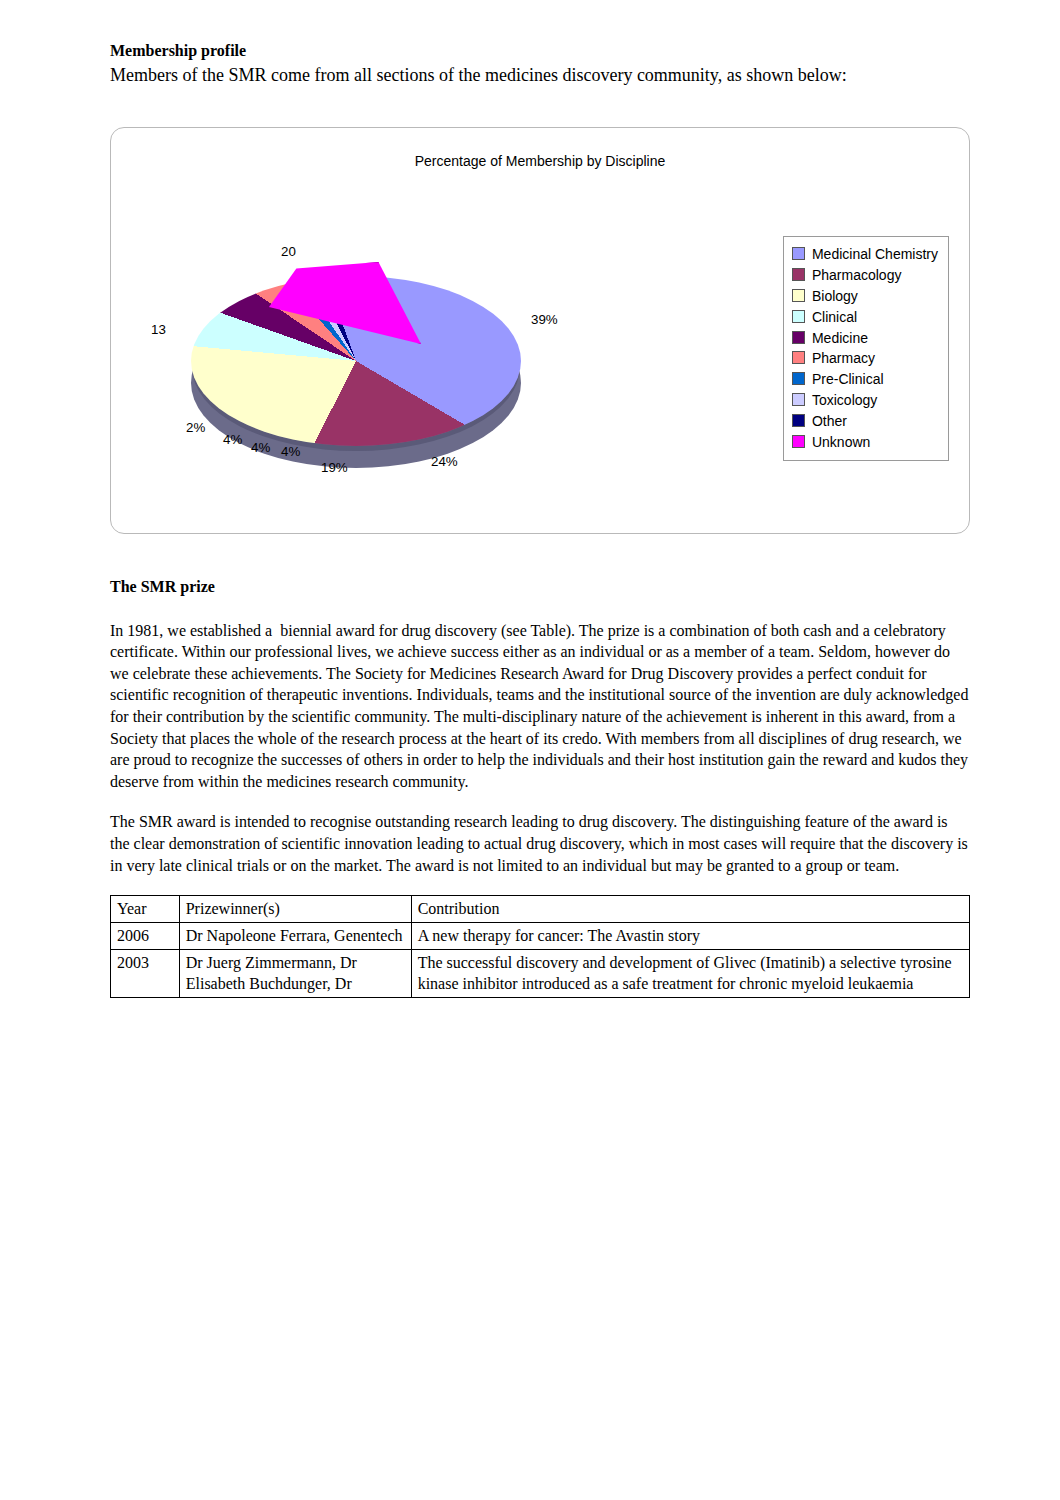Membership profile
Members of the SMR come from all sections of the medicines discovery community, as shown below:
Percentage of Membership by Discipline
Medicinal Chemistry
Pharmacology
Biology
Clinical
Medicine
Pharmacy
Pre-Clinical
Toxicology
Other
Unknown
39% 24% 19% 4% 4% 4% 2% 13 20
The SMR prize
In 1981, we established a biennial award for drug discovery (see Table). The prize is a combination of both cash and a celebratory certificate. Within our professional lives, we achieve success either as an individual or as a member of a team. Seldom, however do we celebrate these achievements. The Society for Medicines Research Award for Drug Discovery provides a perfect conduit for scientific recognition of therapeutic inventions. Individuals, teams and the institutional source of the invention are duly acknowledged for their contribution by the scientific community. The multi-disciplinary nature of the achievement is inherent in this award, from a Society that places the whole of the research process at the heart of its credo. With members from all disciplines of drug research, we are proud to recognize the successes of others in order to help the individuals and their host institution gain the reward and kudos they deserve from within the medicines research community.
The SMR award is intended to recognise outstanding research leading to drug discovery. The distinguishing feature of the award is the clear demonstration of scientific innovation leading to actual drug discovery, which in most cases will require that the discovery is in very late clinical trials or on the market. The award is not limited to an individual but may be granted to a group or team.
| Year | Prizewinner(s) | Contribution |
| 2006 | Dr Napoleone Ferrara, Genentech | A new therapy for cancer: The Avastin story |
| 2003 | Dr Juerg Zimmermann, Dr Elisabeth Buchdunger, Dr | The successful discovery and development of Glivec (Imatinib) a selective tyrosine kinase inhibitor introduced as a safe treatment for chronic myeloid leukaemia |